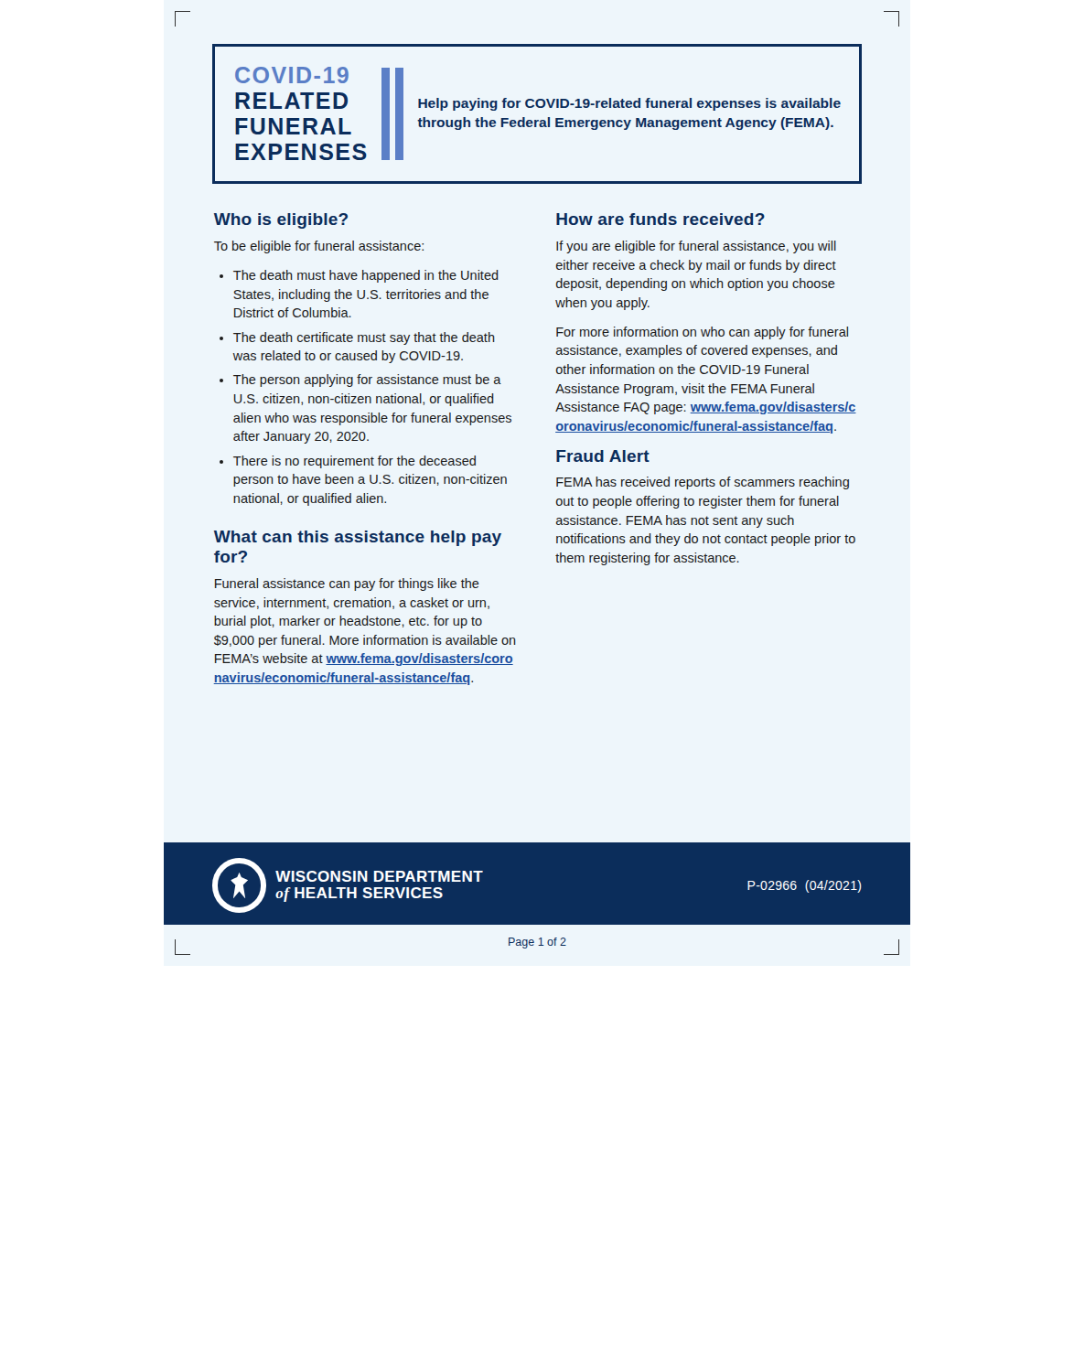COVID-19
RELATED
FUNERAL
EXPENSES
Help paying for COVID-19-related funeral expenses is available through the Federal Emergency Management Agency (FEMA).
Who is eligible?
To be eligible for funeral assistance:
The death must have happened in the United States, including the U.S. territories and the District of Columbia.
The death certificate must say that the death was related to or caused by COVID-19.
The person applying for assistance must be a U.S. citizen, non-citizen national, or qualified alien who was responsible for funeral expenses after January 20, 2020.
There is no requirement for the deceased person to have been a U.S. citizen, non-citizen national, or qualified alien.
What can this assistance help pay for?
Funeral assistance can pay for things like the service, internment, cremation, a casket or urn, burial plot, marker or headstone, etc. for up to $9,000 per funeral. More information is available on FEMA’s website at www.fema.gov/disasters/coronavirus/economic/funeral-assistance/faq.
How are funds received?
If you are eligible for funeral assistance, you will either receive a check by mail or funds by direct deposit, depending on which option you choose when you apply.
For more information on who can apply for funeral assistance, examples of covered expenses, and other information on the COVID-19 Funeral Assistance Program, visit the FEMA Funeral Assistance FAQ page: www.fema.gov/disasters/coronavirus/economic/funeral-assistance/faq.
Fraud Alert
FEMA has received reports of scammers reaching out to people offering to register them for funeral assistance. FEMA has not sent any such notifications and they do not contact people prior to them registering for assistance.
WISCONSIN DEPARTMENT
of HEALTH SERVICES
P-02966 (04/2021)
Page 1 of 2